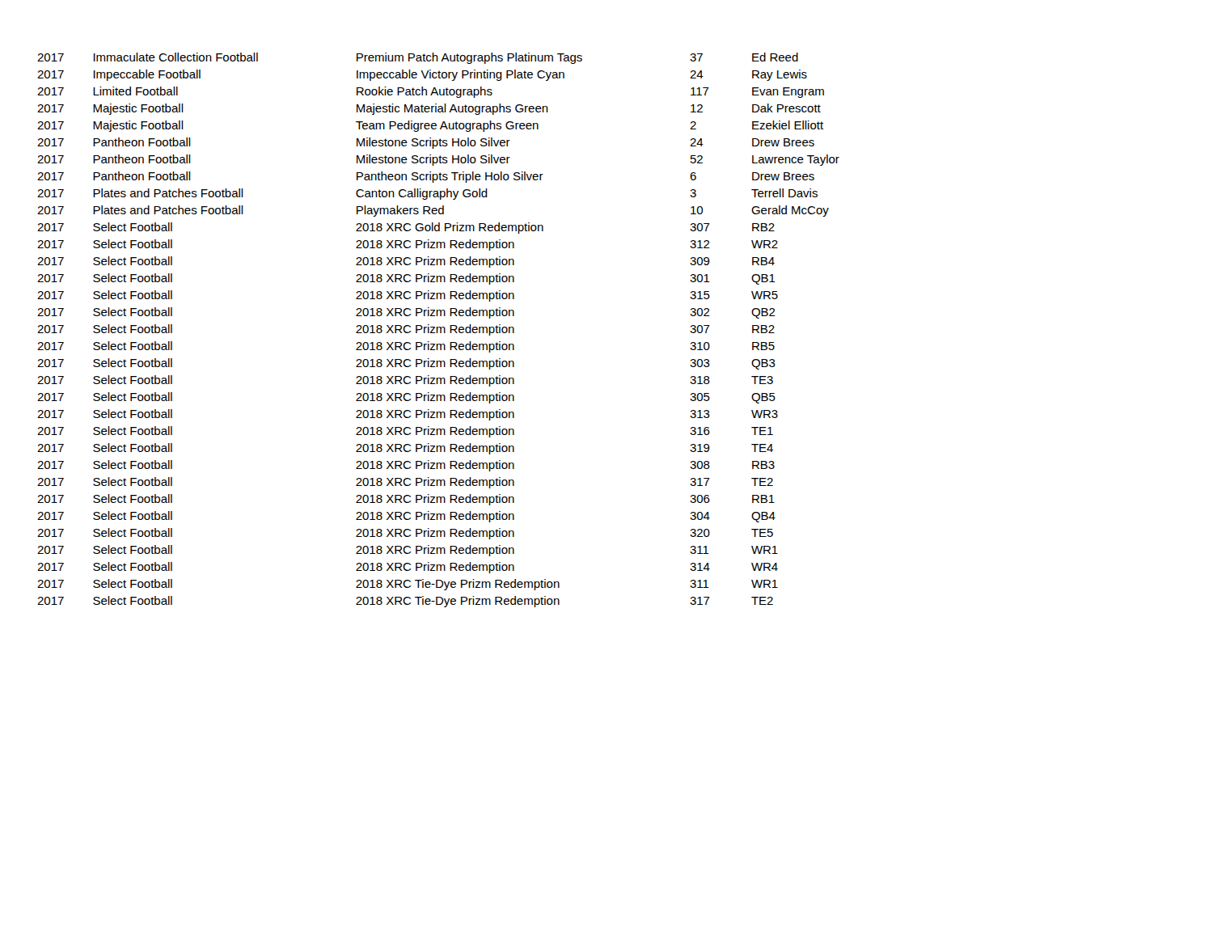| 2017 | Immaculate Collection Football | Premium Patch Autographs Platinum Tags | 37 | Ed Reed |
| 2017 | Impeccable Football | Impeccable Victory Printing Plate Cyan | 24 | Ray Lewis |
| 2017 | Limited Football | Rookie Patch Autographs | 117 | Evan Engram |
| 2017 | Majestic Football | Majestic Material Autographs Green | 12 | Dak Prescott |
| 2017 | Majestic Football | Team Pedigree Autographs Green | 2 | Ezekiel Elliott |
| 2017 | Pantheon Football | Milestone Scripts Holo Silver | 24 | Drew Brees |
| 2017 | Pantheon Football | Milestone Scripts Holo Silver | 52 | Lawrence Taylor |
| 2017 | Pantheon Football | Pantheon Scripts Triple Holo Silver | 6 | Drew Brees |
| 2017 | Plates and Patches Football | Canton Calligraphy Gold | 3 | Terrell Davis |
| 2017 | Plates and Patches Football | Playmakers Red | 10 | Gerald McCoy |
| 2017 | Select Football | 2018 XRC Gold Prizm Redemption | 307 | RB2 |
| 2017 | Select Football | 2018 XRC Prizm Redemption | 312 | WR2 |
| 2017 | Select Football | 2018 XRC Prizm Redemption | 309 | RB4 |
| 2017 | Select Football | 2018 XRC Prizm Redemption | 301 | QB1 |
| 2017 | Select Football | 2018 XRC Prizm Redemption | 315 | WR5 |
| 2017 | Select Football | 2018 XRC Prizm Redemption | 302 | QB2 |
| 2017 | Select Football | 2018 XRC Prizm Redemption | 307 | RB2 |
| 2017 | Select Football | 2018 XRC Prizm Redemption | 310 | RB5 |
| 2017 | Select Football | 2018 XRC Prizm Redemption | 303 | QB3 |
| 2017 | Select Football | 2018 XRC Prizm Redemption | 318 | TE3 |
| 2017 | Select Football | 2018 XRC Prizm Redemption | 305 | QB5 |
| 2017 | Select Football | 2018 XRC Prizm Redemption | 313 | WR3 |
| 2017 | Select Football | 2018 XRC Prizm Redemption | 316 | TE1 |
| 2017 | Select Football | 2018 XRC Prizm Redemption | 319 | TE4 |
| 2017 | Select Football | 2018 XRC Prizm Redemption | 308 | RB3 |
| 2017 | Select Football | 2018 XRC Prizm Redemption | 317 | TE2 |
| 2017 | Select Football | 2018 XRC Prizm Redemption | 306 | RB1 |
| 2017 | Select Football | 2018 XRC Prizm Redemption | 304 | QB4 |
| 2017 | Select Football | 2018 XRC Prizm Redemption | 320 | TE5 |
| 2017 | Select Football | 2018 XRC Prizm Redemption | 311 | WR1 |
| 2017 | Select Football | 2018 XRC Prizm Redemption | 314 | WR4 |
| 2017 | Select Football | 2018 XRC Tie-Dye Prizm Redemption | 311 | WR1 |
| 2017 | Select Football | 2018 XRC Tie-Dye Prizm Redemption | 317 | TE2 |